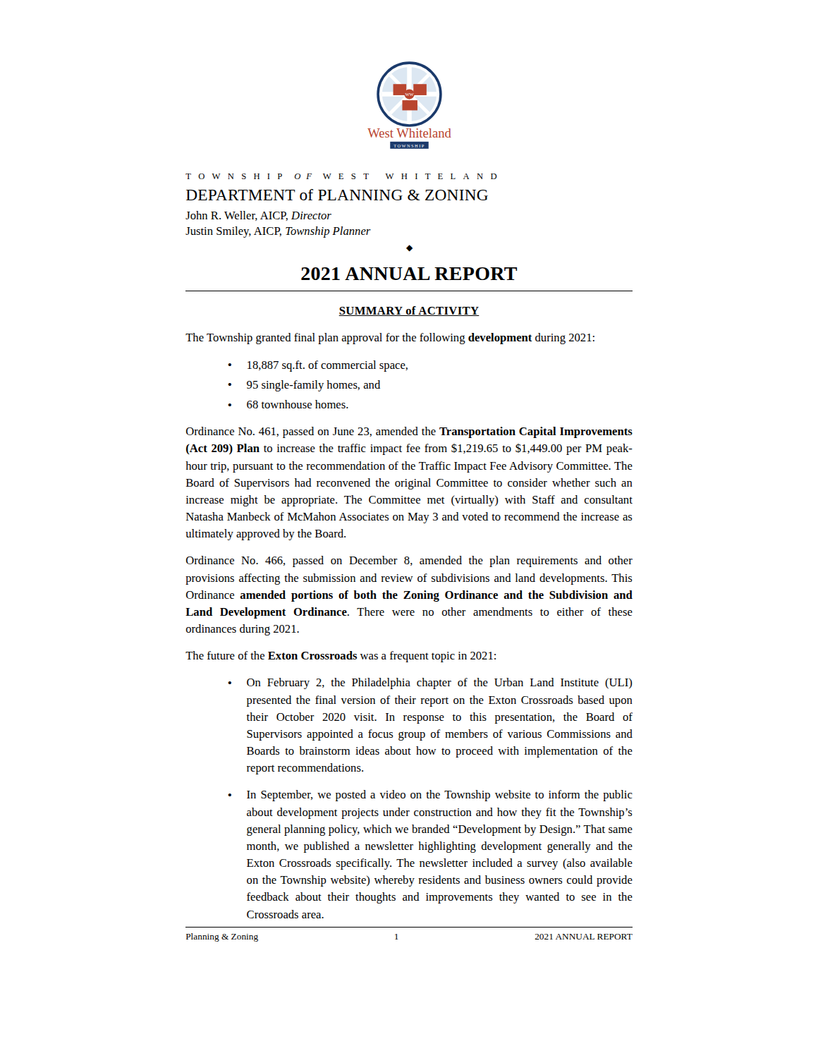T O W N S H I P o f W E S T W H I T E L A N D
DEPARTMENT of PLANNING & ZONING
John R. Weller, AICP, Director
Justin Smiley, AICP, Township Planner
◆
2021 ANNUAL REPORT
SUMMARY of ACTIVITY
The Township granted final plan approval for the following development during 2021:
18,887 sq.ft. of commercial space,
95 single-family homes, and
68 townhouse homes.
Ordinance No. 461, passed on June 23, amended the Transportation Capital Improvements (Act 209) Plan to increase the traffic impact fee from $1,219.65 to $1,449.00 per PM peak-hour trip, pursuant to the recommendation of the Traffic Impact Fee Advisory Committee. The Board of Supervisors had reconvened the original Committee to consider whether such an increase might be appropriate. The Committee met (virtually) with Staff and consultant Natasha Manbeck of McMahon Associates on May 3 and voted to recommend the increase as ultimately approved by the Board.
Ordinance No. 466, passed on December 8, amended the plan requirements and other provisions affecting the submission and review of subdivisions and land developments. This Ordinance amended portions of both the Zoning Ordinance and the Subdivision and Land Development Ordinance. There were no other amendments to either of these ordinances during 2021.
The future of the Exton Crossroads was a frequent topic in 2021:
On February 2, the Philadelphia chapter of the Urban Land Institute (ULI) presented the final version of their report on the Exton Crossroads based upon their October 2020 visit. In response to this presentation, the Board of Supervisors appointed a focus group of members of various Commissions and Boards to brainstorm ideas about how to proceed with implementation of the report recommendations.
In September, we posted a video on the Township website to inform the public about development projects under construction and how they fit the Township’s general planning policy, which we branded “Development by Design.” That same month, we published a newsletter highlighting development generally and the Exton Crossroads specifically. The newsletter included a survey (also available on the Township website) whereby residents and business owners could provide feedback about their thoughts and improvements they wanted to see in the Crossroads area.
Planning & Zoning
1
2021 ANNUAL REPORT